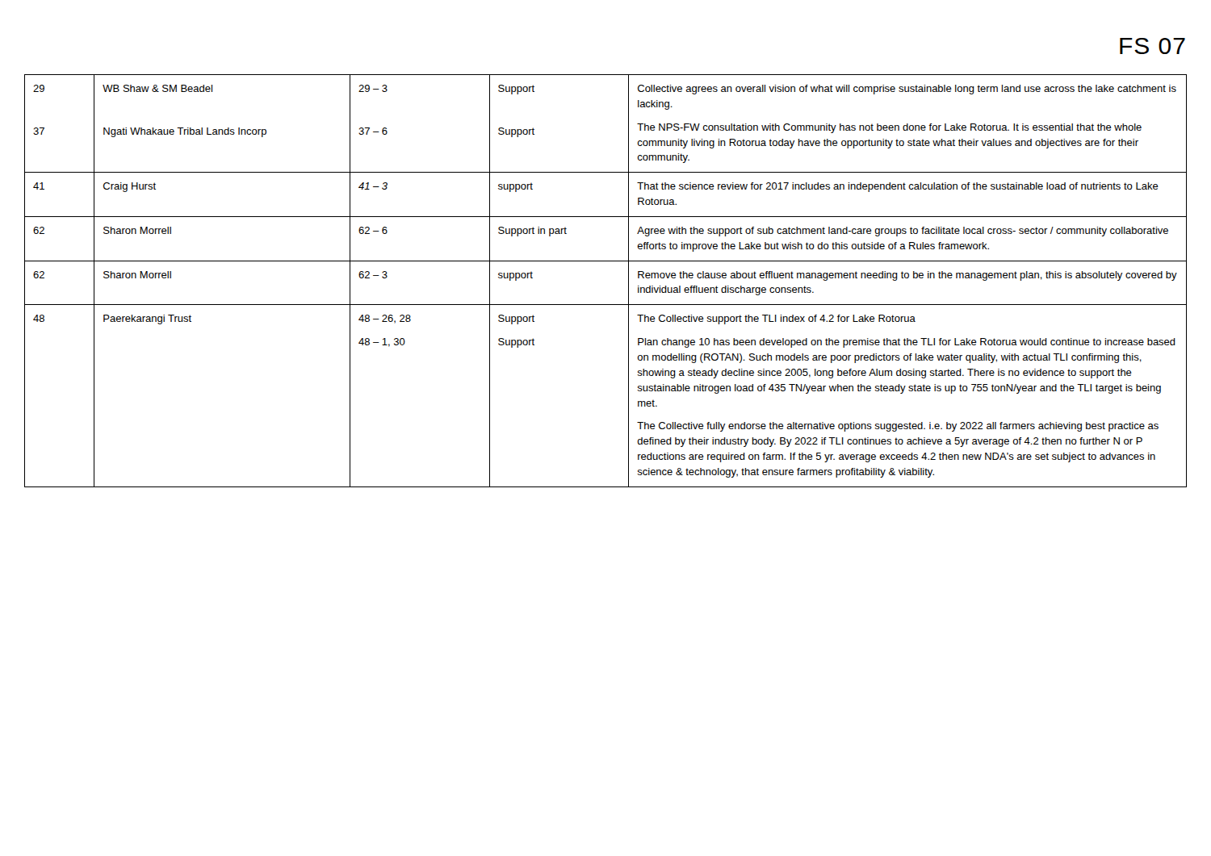FS 07
| 29 37 | WB Shaw & SM Beadel Ngati Whakaue Tribal Lands Incorp | 29 – 3 37 – 6 | Support Support | Collective agrees an overall vision of what will comprise sustainable long term land use across the lake catchment is lacking. The NPS-FW consultation with Community has not been done for Lake Rotorua. It is essential that the whole community living in Rotorua today have the opportunity to state what their values and objectives are for their community. |
| 41 | Craig Hurst | 41 – 3 | support | That the science review for 2017 includes an independent calculation of the sustainable load of nutrients to Lake Rotorua. |
| 62 | Sharon Morrell | 62 – 6 | Support in part | Agree with the support of sub catchment land-care groups to facilitate local cross- sector / community collaborative efforts to improve the Lake but wish to do this outside of a Rules framework. |
| 62 | Sharon Morrell | 62 – 3 | support | Remove the clause about effluent management needing to be in the management plan, this is absolutely covered by individual effluent discharge consents. |
| 48 | Paerekarangi Trust | 48 – 26, 28 48 – 1, 30 | Support Support | The Collective support the TLI index of 4.2 for Lake Rotorua Plan change 10 has been developed on the premise that the TLI for Lake Rotorua would continue to increase based on modelling (ROTAN). Such models are poor predictors of lake water quality, with actual TLI confirming this, showing a steady decline since 2005, long before Alum dosing started. There is no evidence to support the sustainable nitrogen load of 435 TN/year when the steady state is up to 755 tonN/year and the TLI target is being met. The Collective fully endorse the alternative options suggested. i.e. by 2022 all farmers achieving best practice as defined by their industry body. By 2022 if TLI continues to achieve a 5yr average of 4.2 then no further N or P reductions are required on farm. If the 5 yr. average exceeds 4.2 then new NDA's are set subject to advances in science & technology, that ensure farmers profitability & viability. |